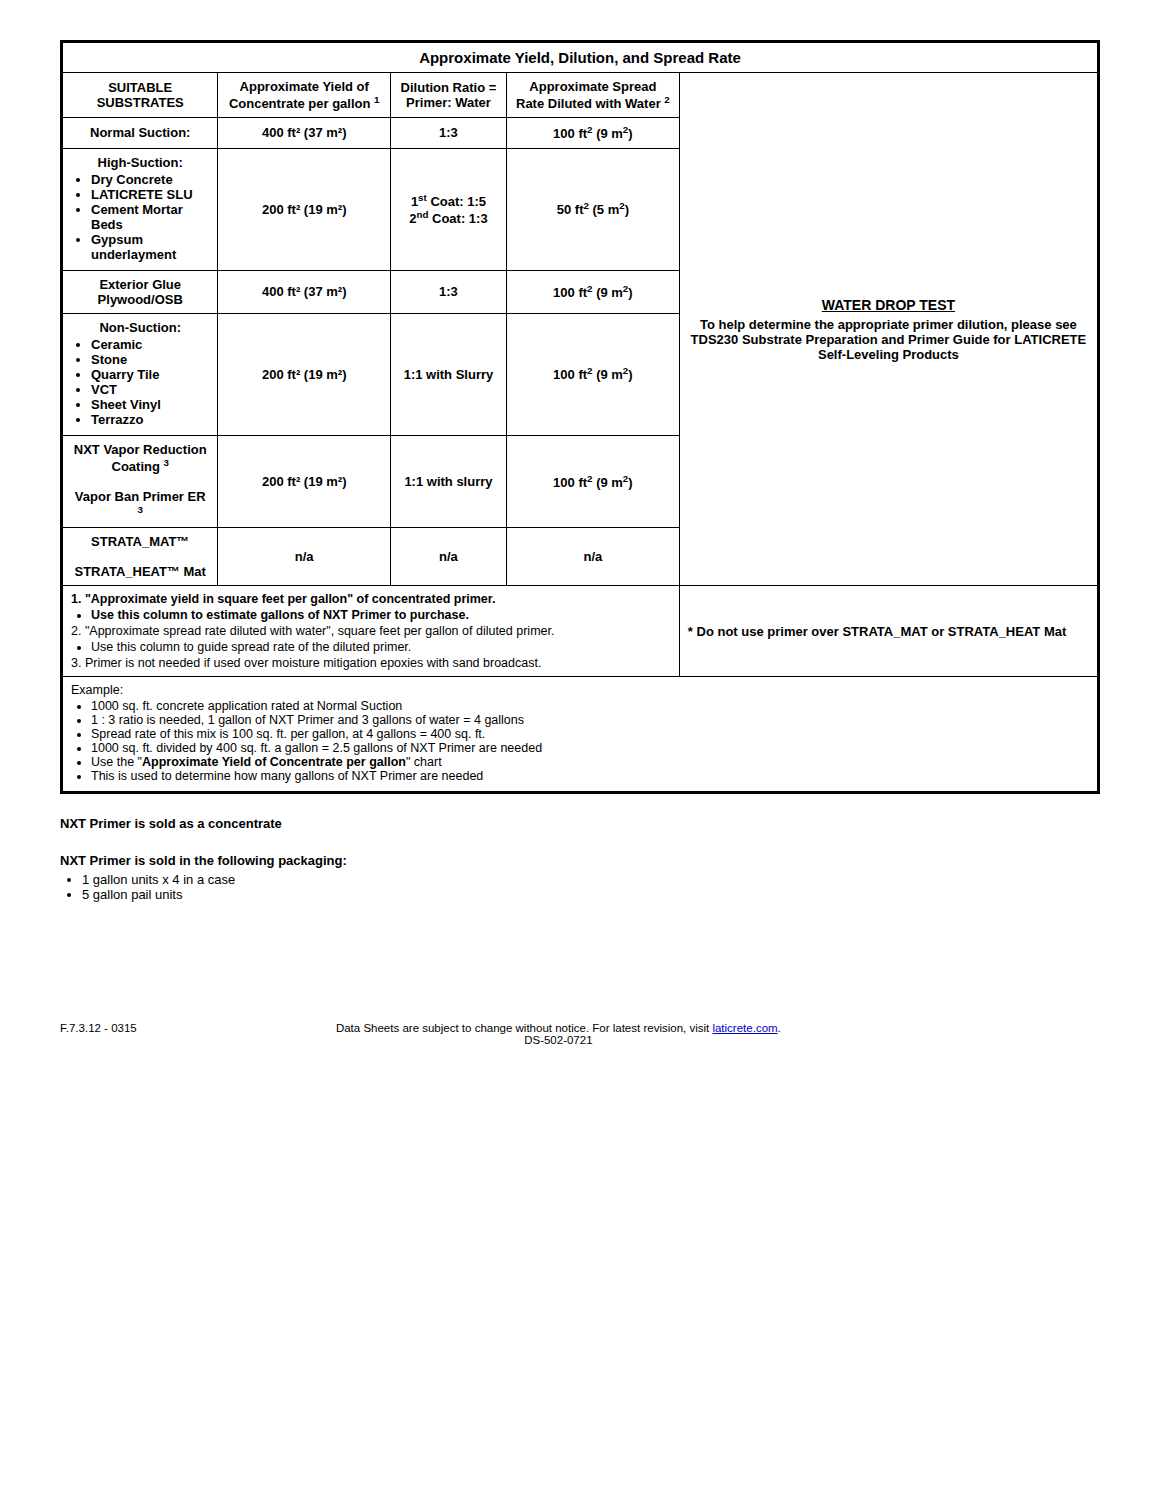| Approximate Yield, Dilution, and Spread Rate |
| SUITABLE SUBSTRATES | Approximate Yield of Concentrate per gallon 1 | Dilution Ratio = Primer: Water | Approximate Spread Rate Diluted with Water 2 | WATER DROP TEST To help determine the appropriate primer dilution, please see TDS230 Substrate Preparation and Primer Guide for LATICRETE Self-Leveling Products |
| Normal Suction: | 400 ft² (37 m²) | 1:3 | 100 ft 2 (9 m 2 ) |
| High-Suction: Dry Concrete LATICRETE SLU Cement Mortar Beds Gypsum underlayment | 200 ft² (19 m²) | 1 st Coat: 1:5 2 nd Coat: 1:3 | 50 ft 2 (5 m 2 ) |
| Exterior Glue Plywood/OSB | 400 ft² (37 m²) | 1:3 | 100 ft 2 (9 m 2 ) |
| Non-Suction: Ceramic Stone Quarry Tile VCT Sheet Vinyl Terrazzo | 200 ft² (19 m²) | 1:1 with Slurry | 100 ft 2 (9 m 2 ) |
| NXT Vapor Reduction Coating 3 Vapor Ban Primer ER 3 | 200 ft² (19 m²) | 1:1 with slurry | 100 ft 2 (9 m 2 ) |
| STRATA_MAT™ STRATA_HEAT™ Mat | n/a | n/a | n/a |
| 1. "Approximate yield in square feet per gallon" of concentrated primer. Use this column to estimate gallons of NXT Primer to purchase. 2. "Approximate spread rate diluted with water", square feet per gallon of diluted primer. Use this column to guide spread rate of the diluted primer. 3. Primer is not needed if used over moisture mitigation epoxies with sand broadcast. | * Do not use primer over STRATA_MAT or STRATA_HEAT Mat |
| Example: 1000 sq. ft. concrete application rated at Normal Suction 1 : 3 ratio is needed, 1 gallon of NXT Primer and 3 gallons of water = 4 gallons Spread rate of this mix is 100 sq. ft. per gallon, at 4 gallons = 400 sq. ft. 1000 sq. ft. divided by 400 sq. ft. a gallon = 2.5 gallons of NXT Primer are needed Use the " Approximate Yield of Concentrate per gallon " chart This is used to determine how many gallons of NXT Primer are needed |
NXT Primer is sold as a concentrate
NXT Primer is sold in the following packaging:
1 gallon units x 4 in a case
5 gallon pail units
F.7.3.12 - 0315
Data Sheets are subject to change without notice. For latest revision, visit laticrete.com.
DS-502-0721